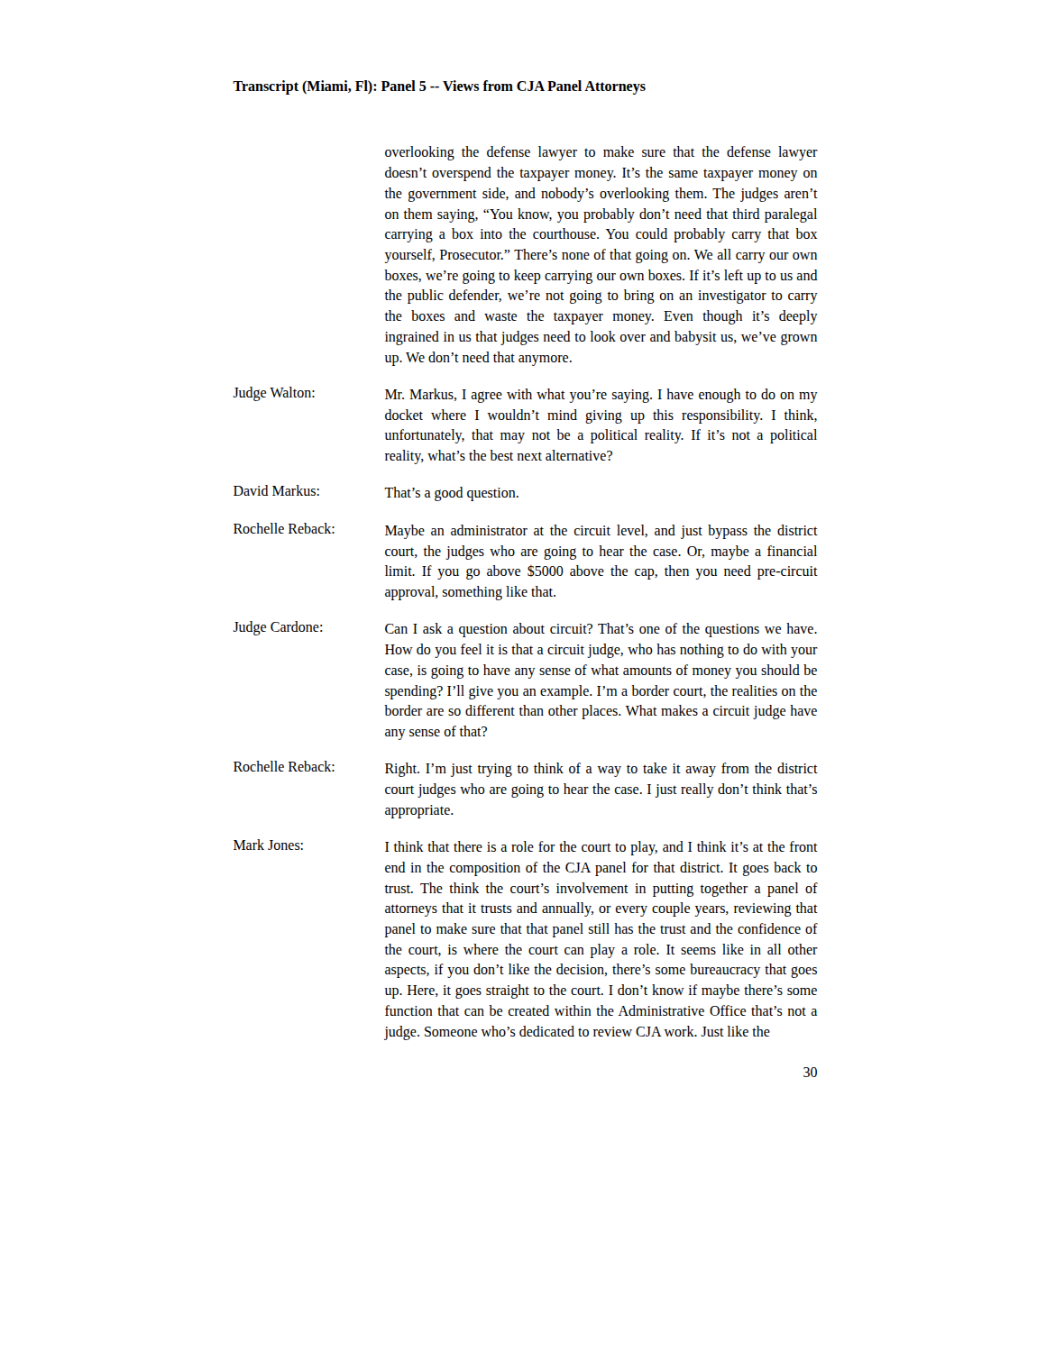Transcript (Miami, Fl): Panel 5 -- Views from CJA Panel Attorneys
| | overlooking the defense lawyer to make sure that the defense lawyer doesn’t overspend the taxpayer money. It’s the same taxpayer money on the government side, and nobody’s overlooking them. The judges aren’t on them saying, “You know, you probably don’t need that third paralegal carrying a box into the courthouse. You could probably carry that box yourself, Prosecutor.” There’s none of that going on. We all carry our own boxes, we’re going to keep carrying our own boxes. If it’s left up to us and the public defender, we’re not going to bring on an investigator to carry the boxes and waste the taxpayer money. Even though it’s deeply ingrained in us that judges need to look over and babysit us, we’ve grown up. We don’t need that anymore. |
| Judge Walton: | Mr. Markus, I agree with what you’re saying. I have enough to do on my docket where I wouldn’t mind giving up this responsibility. I think, unfortunately, that may not be a political reality. If it’s not a political reality, what’s the best next alternative? |
| David Markus: | That’s a good question. |
| Rochelle Reback: | Maybe an administrator at the circuit level, and just bypass the district court, the judges who are going to hear the case. Or, maybe a financial limit. If you go above $5000 above the cap, then you need pre-circuit approval, something like that. |
| Judge Cardone: | Can I ask a question about circuit? That’s one of the questions we have. How do you feel it is that a circuit judge, who has nothing to do with your case, is going to have any sense of what amounts of money you should be spending? I’ll give you an example. I’m a border court, the realities on the border are so different than other places. What makes a circuit judge have any sense of that? |
| Rochelle Reback: | Right. I’m just trying to think of a way to take it away from the district court judges who are going to hear the case. I just really don’t think that’s appropriate. |
| Mark Jones: | I think that there is a role for the court to play, and I think it’s at the front end in the composition of the CJA panel for that district. It goes back to trust. The think the court’s involvement in putting together a panel of attorneys that it trusts and annually, or every couple years, reviewing that panel to make sure that that panel still has the trust and the confidence of the court, is where the court can play a role. It seems like in all other aspects, if you don’t like the decision, there’s some bureaucracy that goes up. Here, it goes straight to the court. I don’t know if maybe there’s some function that can be created within the Administrative Office that’s not a judge. Someone who’s dedicated to review CJA work. Just like the |
30